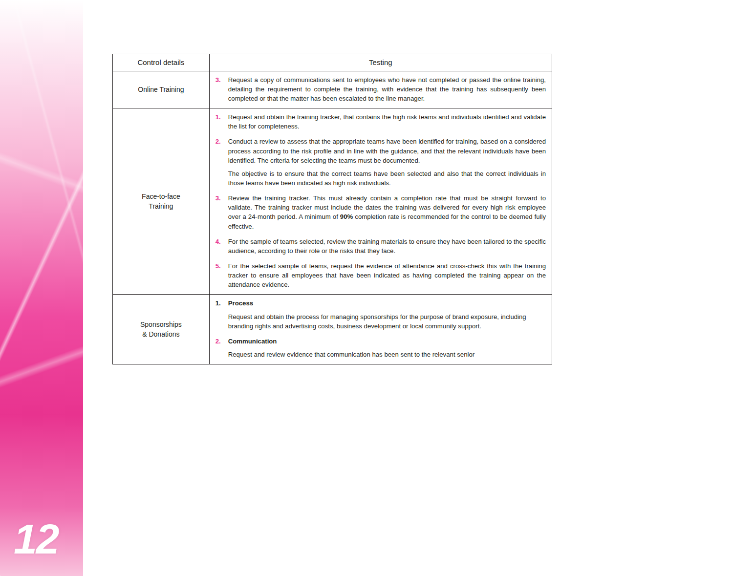12
| Control details | Testing |
| --- | --- |
| Online Training | 3. Request a copy of communications sent to employees who have not completed or passed the online training, detailing the requirement to complete the training, with evidence that the training has subsequently been completed or that the matter has been escalated to the line manager. |
| Face-to-face Training | 1. Request and obtain the training tracker, that contains the high risk teams and individuals identified and validate the list for completeness. 2. Conduct a review to assess that the appropriate teams have been identified for training, based on a considered process according to the risk profile and in line with the guidance, and that the relevant individuals have been identified. The criteria for selecting the teams must be documented. The objective is to ensure that the correct teams have been selected and also that the correct individuals in those teams have been indicated as high risk individuals. 3. Review the training tracker. This must already contain a completion rate that must be straight forward to validate. The training tracker must include the dates the training was delivered for every high risk employee over a 24-month period. A minimum of 90% completion rate is recommended for the control to be deemed fully effective. 4. For the sample of teams selected, review the training materials to ensure they have been tailored to the specific audience, according to their role or the risks that they face. 5. For the selected sample of teams, request the evidence of attendance and cross-check this with the training tracker to ensure all employees that have been indicated as having completed the training appear on the attendance evidence. |
| Sponsorships & Donations | 1. Process Request and obtain the process for managing sponsorships for the purpose of brand exposure, including branding rights and advertising costs, business development or local community support. 2. Communication Request and review evidence that communication has been sent to the relevant senior |